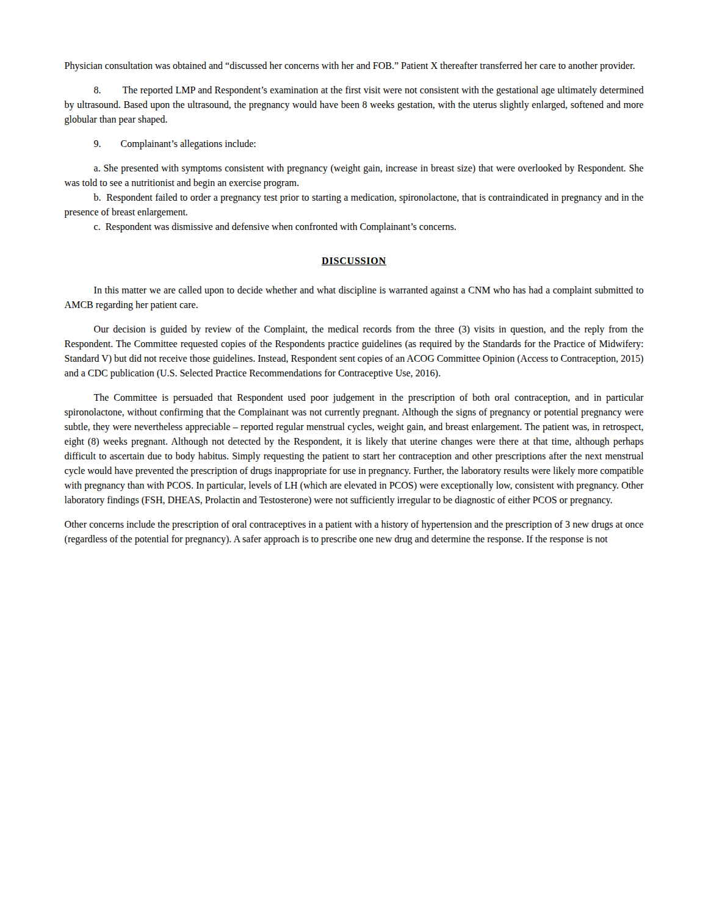Physician consultation was obtained and “discussed her concerns with her and FOB.” Patient X thereafter transferred her care to another provider.
8. The reported LMP and Respondent’s examination at the first visit were not consistent with the gestational age ultimately determined by ultrasound. Based upon the ultrasound, the pregnancy would have been 8 weeks gestation, with the uterus slightly enlarged, softened and more globular than pear shaped.
9. Complainant’s allegations include:
a. She presented with symptoms consistent with pregnancy (weight gain, increase in breast size) that were overlooked by Respondent. She was told to see a nutritionist and begin an exercise program.
b. Respondent failed to order a pregnancy test prior to starting a medication, spironolactone, that is contraindicated in pregnancy and in the presence of breast enlargement.
c. Respondent was dismissive and defensive when confronted with Complainant’s concerns.
DISCUSSION
In this matter we are called upon to decide whether and what discipline is warranted against a CNM who has had a complaint submitted to AMCB regarding her patient care.
Our decision is guided by review of the Complaint, the medical records from the three (3) visits in question, and the reply from the Respondent. The Committee requested copies of the Respondents practice guidelines (as required by the Standards for the Practice of Midwifery: Standard V) but did not receive those guidelines. Instead, Respondent sent copies of an ACOG Committee Opinion (Access to Contraception, 2015) and a CDC publication (U.S. Selected Practice Recommendations for Contraceptive Use, 2016).
The Committee is persuaded that Respondent used poor judgement in the prescription of both oral contraception, and in particular spironolactone, without confirming that the Complainant was not currently pregnant. Although the signs of pregnancy or potential pregnancy were subtle, they were nevertheless appreciable – reported regular menstrual cycles, weight gain, and breast enlargement. The patient was, in retrospect, eight (8) weeks pregnant. Although not detected by the Respondent, it is likely that uterine changes were there at that time, although perhaps difficult to ascertain due to body habitus. Simply requesting the patient to start her contraception and other prescriptions after the next menstrual cycle would have prevented the prescription of drugs inappropriate for use in pregnancy. Further, the laboratory results were likely more compatible with pregnancy than with PCOS. In particular, levels of LH (which are elevated in PCOS) were exceptionally low, consistent with pregnancy. Other laboratory findings (FSH, DHEAS, Prolactin and Testosterone) were not sufficiently irregular to be diagnostic of either PCOS or pregnancy.
Other concerns include the prescription of oral contraceptives in a patient with a history of hypertension and the prescription of 3 new drugs at once (regardless of the potential for pregnancy). A safer approach is to prescribe one new drug and determine the response. If the response is not